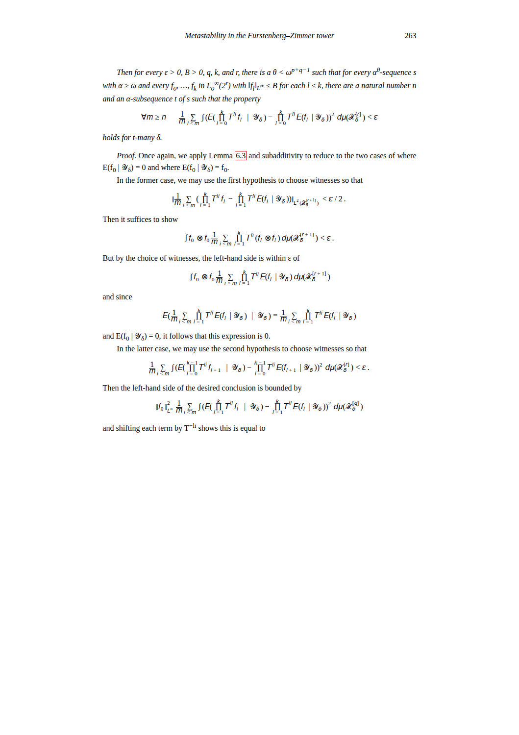Metastability in the Furstenberg–Zimmer tower 263
Then for every ε > 0, B > 0, q, k, and r, there is a θ < ωp+q−1 such that for every αθ-sequence s with α ≥ ω and every f0, …, fk in L0∞(2r) with ‖fl‖L∞ ≤ B for each l ≤ k, there are a natural number n and an α-subsequence t of s such that the property
∀m≥n 1m ∑i<m ∫ ( E ( ∏l=0k Tli fl | 𝒴δ ) − ∏l=0k Tli E(fl|𝒴δ) ) 2 dμ(𝒳δ[r]) <ε
holds for t-many δ.
Proof. Once again, we apply Lemma 6.3 and subadditivity to reduce to the two cases of where E(f0 | 𝒴δ) = 0 and where E(f0 | 𝒴δ) = f0.
In the former case, we may use the first hypothesis to choose witnesses so that
‖ 1m ∑i<m ( ∏l=1k Tli fl − ∏l=1k Tli E(fl|𝒴δ) ) ‖ L2(𝒳δ[r+1]) <ε/2.
Then it suffices to show
∫ f0 ⊗ f0 1m ∑i<m ∏l=1k Tli (fl⊗fl) dμ(𝒳δ[r+1]) <ε.
But by the choice of witnesses, the left-hand side is within ε of
∫ f0 ⊗ f0 1m ∑i<m ∏l=1k Tli E(fl|𝒴δ) dμ(𝒳δ[r+1])
and since
E ( 1m ∑i<m ∏l=1k Tli E(fl|𝒴δ) | 𝒴δ ) = 1m ∑i<m ∏l=1k Tli E(fl|𝒴δ)
and E(f0 | 𝒴δ) = 0, it follows that this expression is 0.
In the latter case, we may use the second hypothesis to choose witnesses so that
1m ∑i<m ∫ ( E ( ∏l=0k−1 Tli fl+1 | 𝒴δ ) − ∏l=0k−1 Tli E(fl+1|𝒴δ) ) 2 dμ(𝒳δ[r]) <ε.
Then the left-hand side of the desired conclusion is bounded by
‖f0‖L∞2 1m ∑i<m ∫ ( E ( ∏l=1k Tli fl | 𝒴δ ) − ∏l=1k Tli E(fl|𝒴δ) ) 2 dμ(𝒳δ[q])
and shifting each term by T−li shows this is equal to